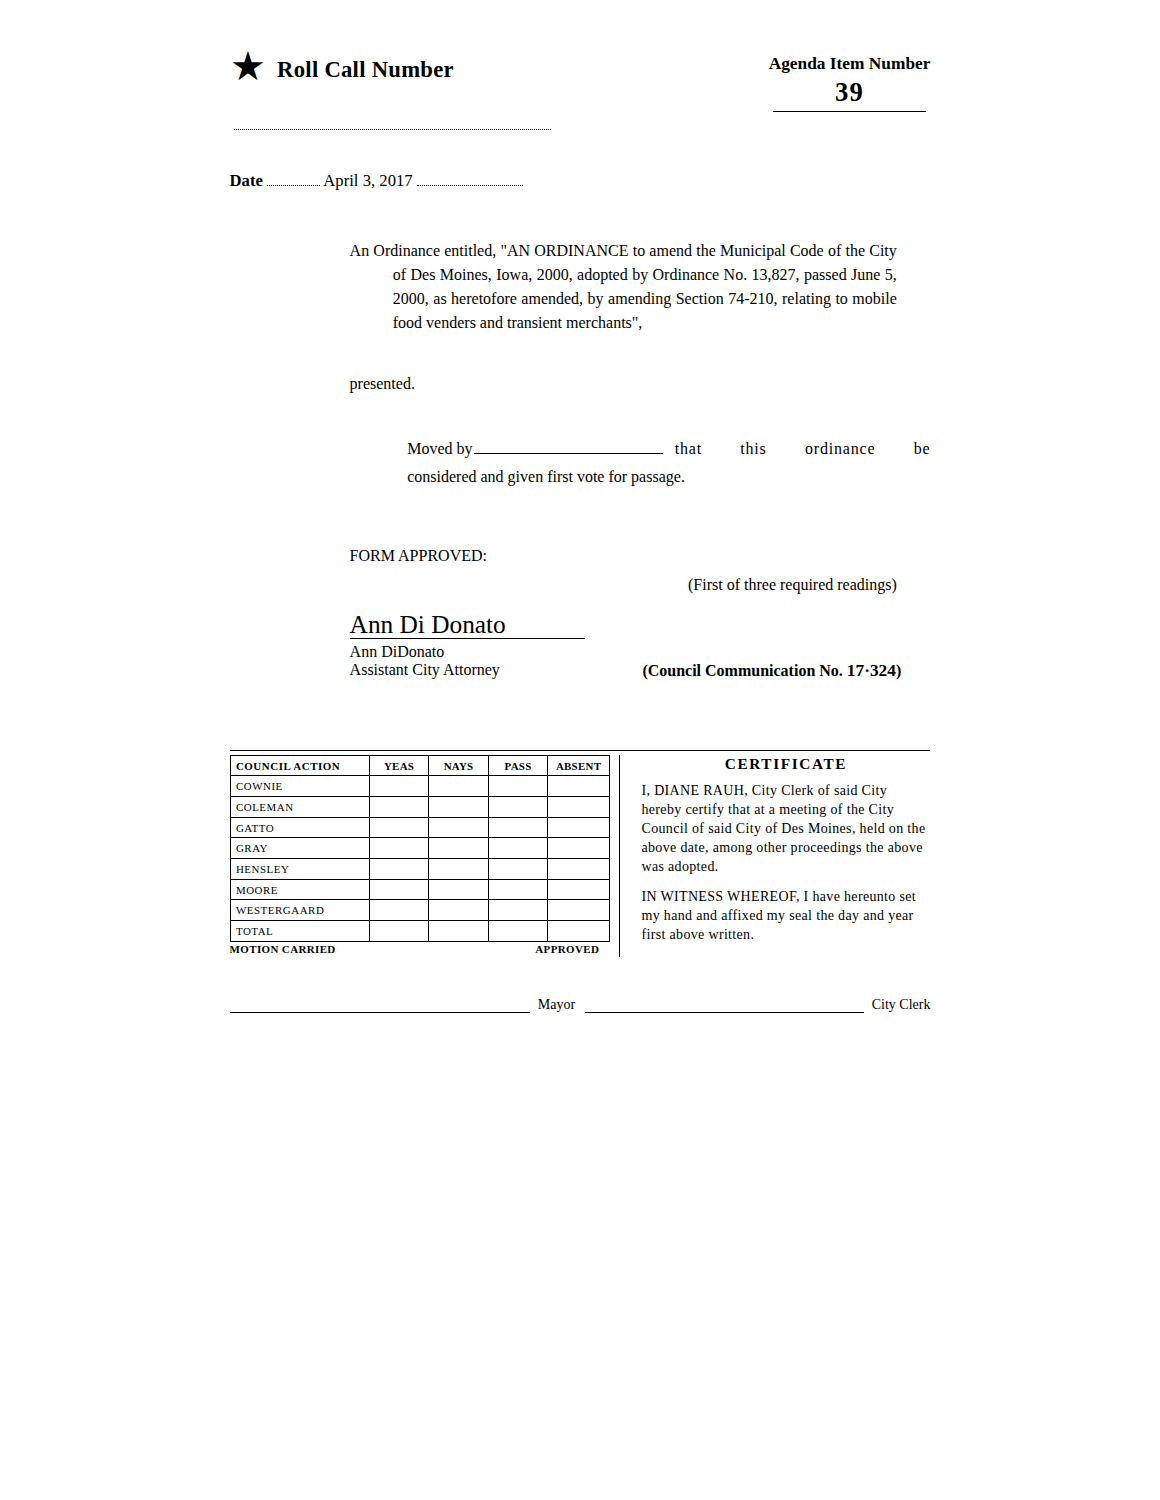★ Roll Call Number
Agenda Item Number 39
Date April 3, 2017
An Ordinance entitled, "AN ORDINANCE to amend the Municipal Code of the City of Des Moines, Iowa, 2000, adopted by Ordinance No. 13,827, passed June 5, 2000, as heretofore amended, by amending Section 74-210, relating to mobile food venders and transient merchants",
presented.
Moved by that this ordinance be
considered and given first vote for passage.
FORM APPROVED:
(First of three required readings)
Ann Di Donato
Ann DiDonato
Assistant City Attorney
(Council Communication No. 17·324)
| COUNCIL ACTION | YEAS | NAYS | PASS | ABSENT |
| --- | --- | --- | --- | --- |
| COWNIE | | | | |
| COLEMAN | | | | |
| GATTO | | | | |
| GRAY | | | | |
| HENSLEY | | | | |
| MOORE | | | | |
| WESTERGAARD | | | | |
| TOTAL | | | | |
MOTION CARRIED APPROVED
CERTIFICATE
I, DIANE RAUH, City Clerk of said City hereby certify that at a meeting of the City Council of said City of Des Moines, held on the above date, among other proceedings the above was adopted.
IN WITNESS WHEREOF, I have hereunto set my hand and affixed my seal the day and year first above written.
Mayor
City Clerk